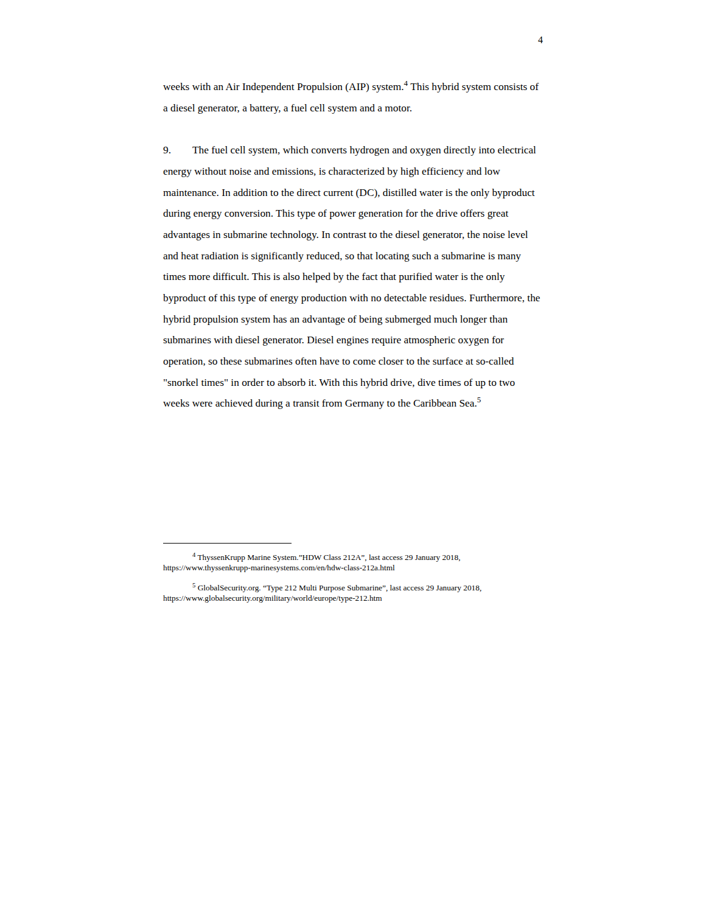4
weeks with an Air Independent Propulsion (AIP) system.4 This hybrid system consists of a diesel generator, a battery, a fuel cell system and a motor.
9. The fuel cell system, which converts hydrogen and oxygen directly into electrical energy without noise and emissions, is characterized by high efficiency and low maintenance. In addition to the direct current (DC), distilled water is the only byproduct during energy conversion. This type of power generation for the drive offers great advantages in submarine technology. In contrast to the diesel generator, the noise level and heat radiation is significantly reduced, so that locating such a submarine is many times more difficult. This is also helped by the fact that purified water is the only byproduct of this type of energy production with no detectable residues. Furthermore, the hybrid propulsion system has an advantage of being submerged much longer than submarines with diesel generator. Diesel engines require atmospheric oxygen for operation, so these submarines often have to come closer to the surface at so-called "snorkel times" in order to absorb it. With this hybrid drive, dive times of up to two weeks were achieved during a transit from Germany to the Caribbean Sea.5
4 ThyssenKrupp Marine System.”HDW Class 212A”, last access 29 January 2018, https://www.thyssenkrupp-marinesystems.com/en/hdw-class-212a.html
5 GlobalSecurity.org. “Type 212 Multi Purpose Submarine”, last access 29 January 2018, https://www.globalsecurity.org/military/world/europe/type-212.htm